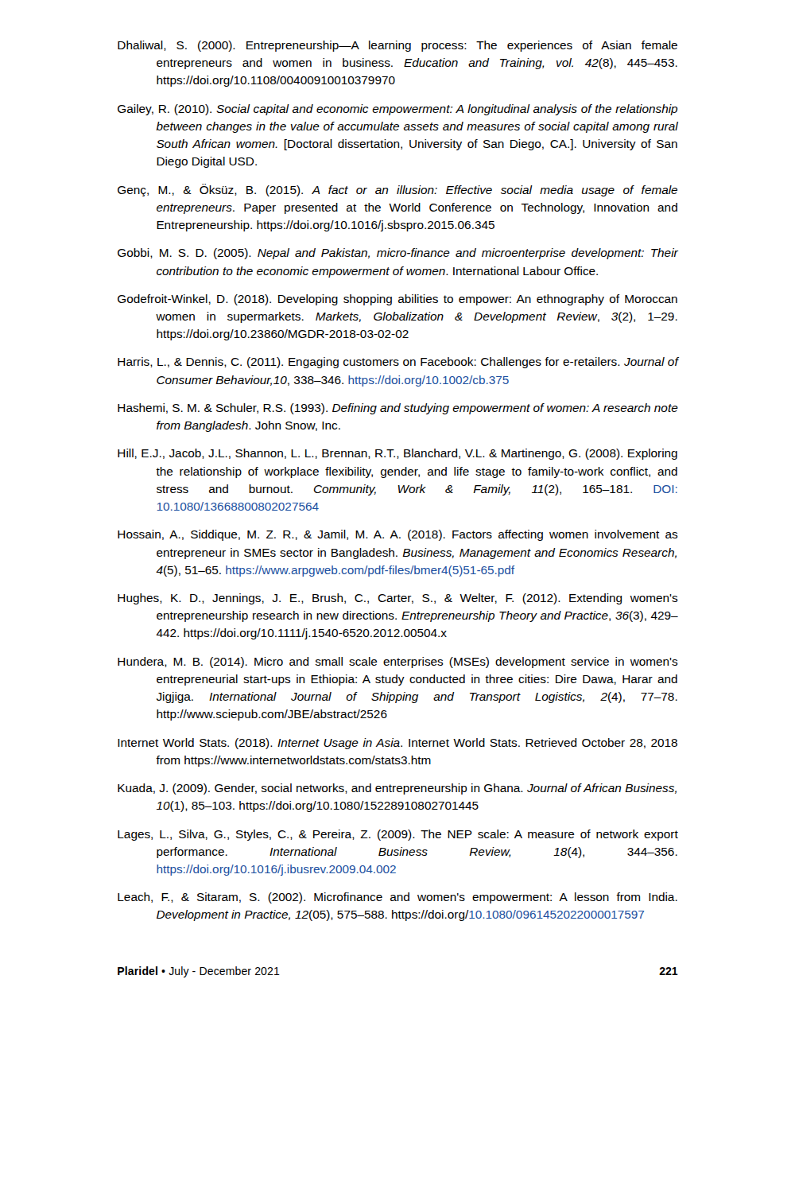Dhaliwal, S. (2000). Entrepreneurship—A learning process: The experiences of Asian female entrepreneurs and women in business. Education and Training, vol. 42(8), 445–453. https://doi.org/10.1108/00400910010379970
Gailey, R. (2010). Social capital and economic empowerment: A longitudinal analysis of the relationship between changes in the value of accumulate assets and measures of social capital among rural South African women. [Doctoral dissertation, University of San Diego, CA.]. University of San Diego Digital USD.
Genç, M., & Öksüz, B. (2015). A fact or an illusion: Effective social media usage of female entrepreneurs. Paper presented at the World Conference on Technology, Innovation and Entrepreneurship. https://doi.org/10.1016/j.sbspro.2015.06.345
Gobbi, M. S. D. (2005). Nepal and Pakistan, micro-finance and microenterprise development: Their contribution to the economic empowerment of women. International Labour Office.
Godefroit-Winkel, D. (2018). Developing shopping abilities to empower: An ethnography of Moroccan women in supermarkets. Markets, Globalization & Development Review, 3(2), 1–29. https://doi.org/10.23860/MGDR-2018-03-02-02
Harris, L., & Dennis, C. (2011). Engaging customers on Facebook: Challenges for e-retailers. Journal of Consumer Behaviour,10, 338–346. https://doi.org/10.1002/cb.375
Hashemi, S. M. & Schuler, R.S. (1993). Defining and studying empowerment of women: A research note from Bangladesh. John Snow, Inc.
Hill, E.J., Jacob, J.L., Shannon, L. L., Brennan, R.T., Blanchard, V.L. & Martinengo, G. (2008). Exploring the relationship of workplace flexibility, gender, and life stage to family-to-work conflict, and stress and burnout. Community, Work & Family, 11(2), 165–181. DOI: 10.1080/13668800802027564
Hossain, A., Siddique, M. Z. R., & Jamil, M. A. A. (2018). Factors affecting women involvement as entrepreneur in SMEs sector in Bangladesh. Business, Management and Economics Research, 4(5), 51–65. https://www.arpgweb.com/pdf-files/bmer4(5)51-65.pdf
Hughes, K. D., Jennings, J. E., Brush, C., Carter, S., & Welter, F. (2012). Extending women's entrepreneurship research in new directions. Entrepreneurship Theory and Practice, 36(3), 429–442. https://doi.org/10.1111/j.1540-6520.2012.00504.x
Hundera, M. B. (2014). Micro and small scale enterprises (MSEs) development service in women's entrepreneurial start-ups in Ethiopia: A study conducted in three cities: Dire Dawa, Harar and Jigjiga. International Journal of Shipping and Transport Logistics, 2(4), 77–78. http://www.sciepub.com/JBE/abstract/2526
Internet World Stats. (2018). Internet Usage in Asia. Internet World Stats. Retrieved October 28, 2018 from https://www.internetworldstats.com/stats3.htm
Kuada, J. (2009). Gender, social networks, and entrepreneurship in Ghana. Journal of African Business, 10(1), 85–103. https://doi.org/10.1080/15228910802701445
Lages, L., Silva, G., Styles, C., & Pereira, Z. (2009). The NEP scale: A measure of network export performance. International Business Review, 18(4), 344–356. https://doi.org/10.1016/j.ibusrev.2009.04.002
Leach, F., & Sitaram, S. (2002). Microfinance and women's empowerment: A lesson from India. Development in Practice, 12(05), 575–588. https://doi.org/10.1080/0961452022000017597
Plaridel • July - December 2021
221